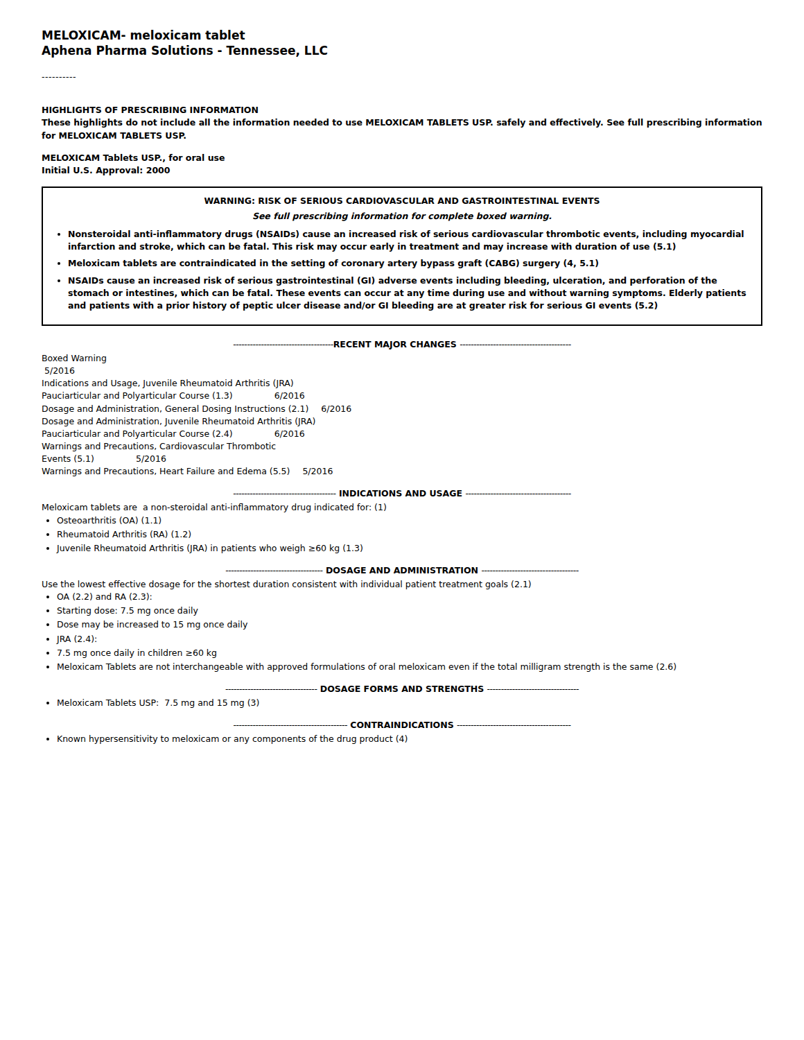MELOXICAM- meloxicam tablet
Aphena Pharma Solutions - Tennessee, LLC
----------
HIGHLIGHTS OF PRESCRIBING INFORMATION
These highlights do not include all the information needed to use MELOXICAM TABLETS USP. safely and effectively. See full prescribing information for MELOXICAM TABLETS USP.
MELOXICAM Tablets USP., for oral use
Initial U.S. Approval: 2000
WARNING: RISK OF SERIOUS CARDIOVASCULAR AND GASTROINTESTINAL EVENTS
See full prescribing information for complete boxed warning.
Nonsteroidal anti-inflammatory drugs (NSAIDs) cause an increased risk of serious cardiovascular thrombotic events, including myocardial infarction and stroke, which can be fatal. This risk may occur early in treatment and may increase with duration of use (5.1)
Meloxicam tablets are contraindicated in the setting of coronary artery bypass graft (CABG) surgery (4, 5.1)
NSAIDs cause an increased risk of serious gastrointestinal (GI) adverse events including bleeding, ulceration, and perforation of the stomach or intestines, which can be fatal. These events can occur at any time during use and without warning symptoms. Elderly patients and patients with a prior history of peptic ulcer disease and/or GI bleeding are at greater risk for serious GI events (5.2)
------------------------------------RECENT MAJOR CHANGES ----------------------------------------
Boxed Warning
5/2016
Indications and Usage, Juvenile Rheumatoid Arthritis (JRA)
Pauciarticular and Polyarticular Course (1.3) 6/2016
Dosage and Administration, General Dosing Instructions (2.1) 6/2016
Dosage and Administration, Juvenile Rheumatoid Arthritis (JRA)
Pauciarticular and Polyarticular Course (2.4) 6/2016
Warnings and Precautions, Cardiovascular Thrombotic
Events (5.1) 5/2016
Warnings and Precautions, Heart Failure and Edema (5.5) 5/2016
------------------------------------- INDICATIONS AND USAGE --------------------------------------
Meloxicam tablets are a non-steroidal anti-inflammatory drug indicated for: (1)
Osteoarthritis (OA) (1.1)
Rheumatoid Arthritis (RA) (1.2)
Juvenile Rheumatoid Arthritis (JRA) in patients who weigh ≥60 kg (1.3)
----------------------------------- DOSAGE AND ADMINISTRATION -----------------------------------
Use the lowest effective dosage for the shortest duration consistent with individual patient treatment goals (2.1)
OA (2.2) and RA (2.3):
Starting dose: 7.5 mg once daily
Dose may be increased to 15 mg once daily
JRA (2.4):
7.5 mg once daily in children ≥60 kg
Meloxicam Tablets are not interchangeable with approved formulations of oral meloxicam even if the total milligram strength is the same (2.6)
--------------------------------- DOSAGE FORMS AND STRENGTHS ---------------------------------
Meloxicam Tablets USP: 7.5 mg and 15 mg (3)
----------------------------------------- CONTRAINDICATIONS -----------------------------------------
Known hypersensitivity to meloxicam or any components of the drug product (4)